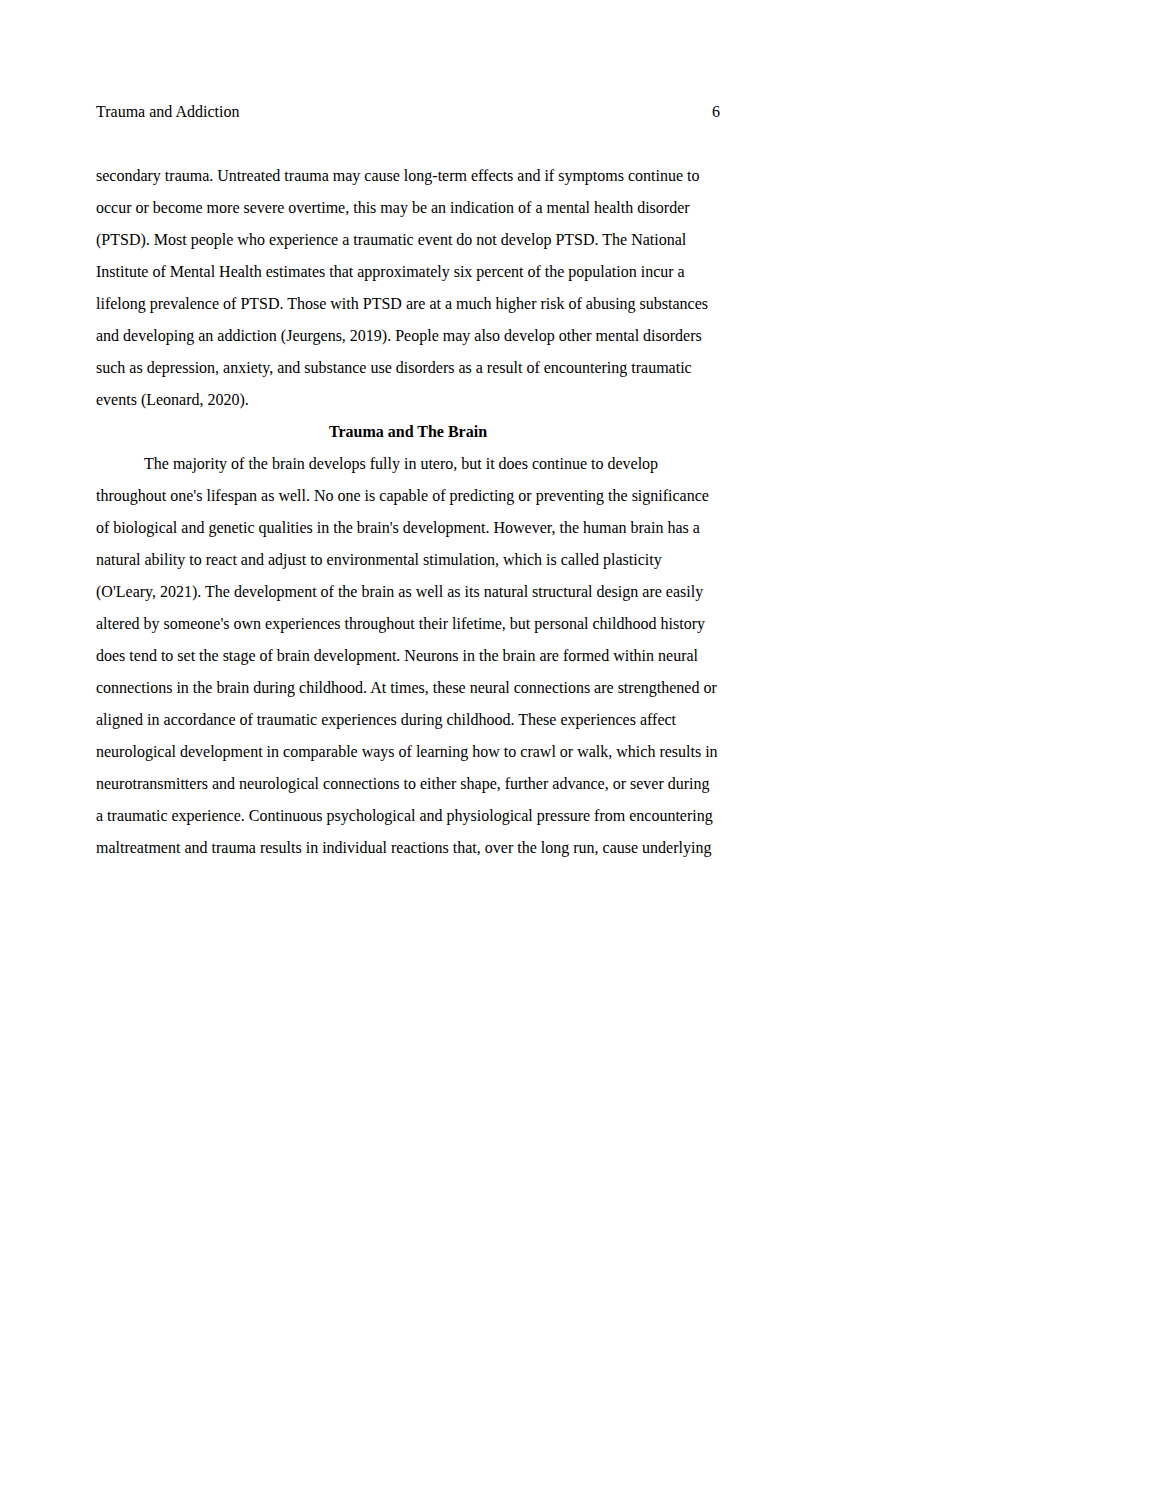Trauma and Addiction 6
secondary trauma. Untreated trauma may cause long-term effects and if symptoms continue to occur or become more severe overtime, this may be an indication of a mental health disorder (PTSD). Most people who experience a traumatic event do not develop PTSD. The National Institute of Mental Health estimates that approximately six percent of the population incur a lifelong prevalence of PTSD. Those with PTSD are at a much higher risk of abusing substances and developing an addiction (Jeurgens, 2019). People may also develop other mental disorders such as depression, anxiety, and substance use disorders as a result of encountering traumatic events (Leonard, 2020).
Trauma and The Brain
The majority of the brain develops fully in utero, but it does continue to develop throughout one's lifespan as well. No one is capable of predicting or preventing the significance of biological and genetic qualities in the brain's development. However, the human brain has a natural ability to react and adjust to environmental stimulation, which is called plasticity (O'Leary, 2021). The development of the brain as well as its natural structural design are easily altered by someone's own experiences throughout their lifetime, but personal childhood history does tend to set the stage of brain development. Neurons in the brain are formed within neural connections in the brain during childhood. At times, these neural connections are strengthened or aligned in accordance of traumatic experiences during childhood. These experiences affect neurological development in comparable ways of learning how to crawl or walk, which results in neurotransmitters and neurological connections to either shape, further advance, or sever during a traumatic experience. Continuous psychological and physiological pressure from encountering maltreatment and trauma results in individual reactions that, over the long run, cause underlying